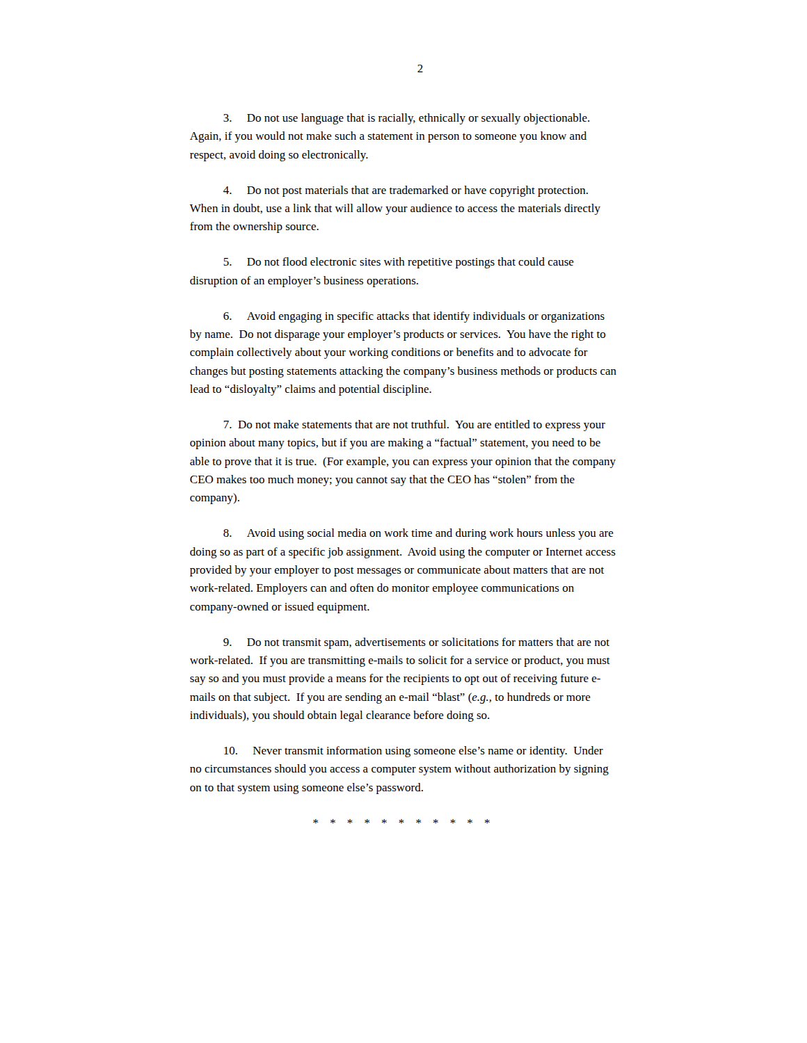2
3. Do not use language that is racially, ethnically or sexually objectionable. Again, if you would not make such a statement in person to someone you know and respect, avoid doing so electronically.
4. Do not post materials that are trademarked or have copyright protection. When in doubt, use a link that will allow your audience to access the materials directly from the ownership source.
5. Do not flood electronic sites with repetitive postings that could cause disruption of an employer’s business operations.
6. Avoid engaging in specific attacks that identify individuals or organizations by name. Do not disparage your employer’s products or services. You have the right to complain collectively about your working conditions or benefits and to advocate for changes but posting statements attacking the company’s business methods or products can lead to “disloyalty” claims and potential discipline.
7. Do not make statements that are not truthful. You are entitled to express your opinion about many topics, but if you are making a “factual” statement, you need to be able to prove that it is true. (For example, you can express your opinion that the company CEO makes too much money; you cannot say that the CEO has “stolen” from the company).
8. Avoid using social media on work time and during work hours unless you are doing so as part of a specific job assignment. Avoid using the computer or Internet access provided by your employer to post messages or communicate about matters that are not work-related. Employers can and often do monitor employee communications on company-owned or issued equipment.
9. Do not transmit spam, advertisements or solicitations for matters that are not work-related. If you are transmitting e-mails to solicit for a service or product, you must say so and you must provide a means for the recipients to opt out of receiving future e-mails on that subject. If you are sending an e-mail “blast” (e.g., to hundreds or more individuals), you should obtain legal clearance before doing so.
10. Never transmit information using someone else’s name or identity. Under no circumstances should you access a computer system without authorization by signing on to that system using someone else’s password.
* * * * * * * * * * *